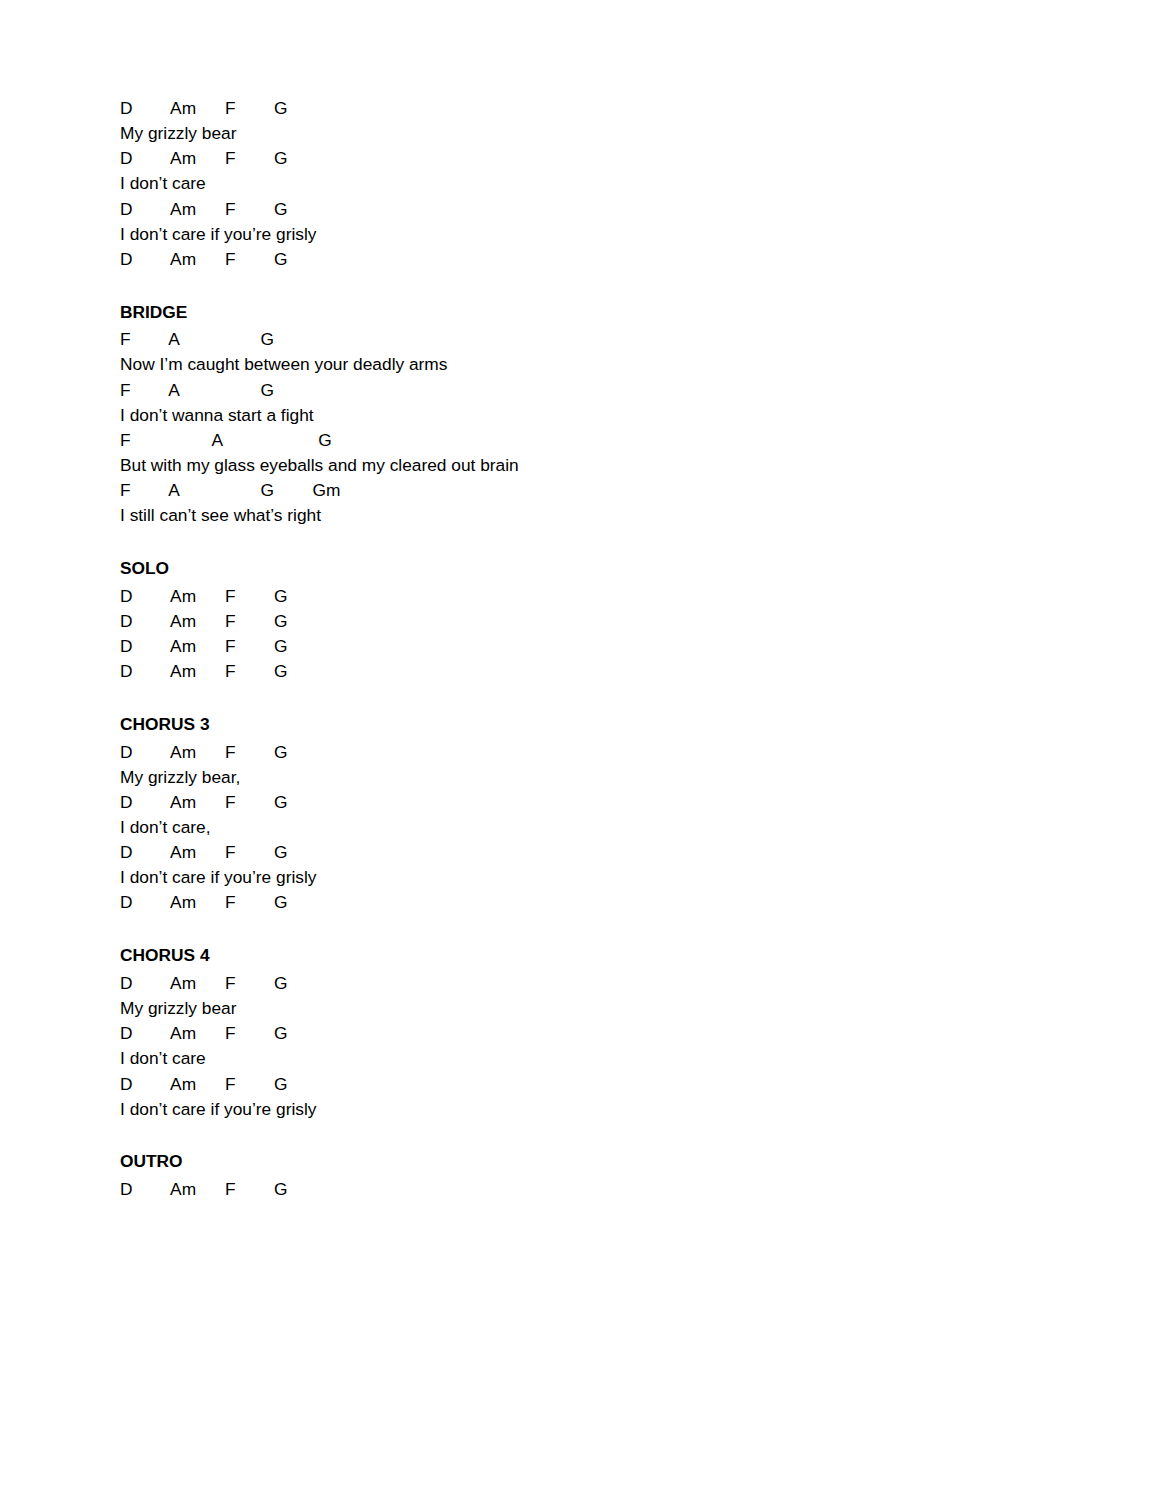D Am F G
My grizzly bear
D Am F G
I don’t care
D Am F G
I don’t care if you’re grisly
D Am F G
BRIDGE
F A G
Now I’m caught between your deadly arms
F A G
I don’t wanna start a fight
F A G
But with my glass eyeballs and my cleared out brain
F A G Gm
I still can’t see what’s right
SOLO
D Am F G
D Am F G
D Am F G
D Am F G
CHORUS 3
D Am F G
My grizzly bear,
D Am F G
I don’t care,
D Am F G
I don’t care if you’re grisly
D Am F G
CHORUS 4
D Am F G
My grizzly bear
D Am F G
I don’t care
D Am F G
I don’t care if you’re grisly
OUTRO
D Am F G